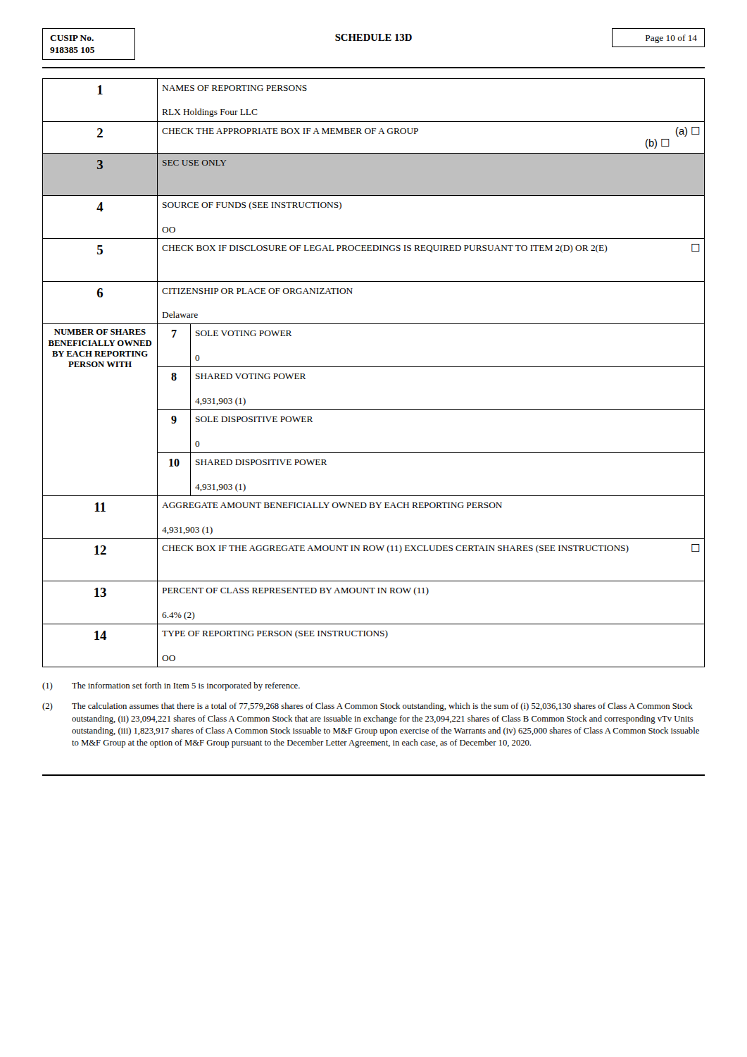CUSIP No.
918385 105
SCHEDULE 13D
Page 10 of 14
| 1 | NAMES OF REPORTING PERSONS RLX Holdings Four LLC |
| 2 | CHECK THE APPROPRIATE BOX IF A MEMBER OF A GROUP (a) ☐ (b) ☐ |
| 3 | SEC USE ONLY |
| 4 | SOURCE OF FUNDS (SEE INSTRUCTIONS) OO |
| 5 | CHECK BOX IF DISCLOSURE OF LEGAL PROCEEDINGS IS REQUIRED PURSUANT TO ITEM 2(D) OR 2(E) ☐ |
| 6 | CITIZENSHIP OR PLACE OF ORGANIZATION Delaware |
| NUMBER OF SHARES BENEFICIALLY OWNED BY EACH REPORTING PERSON WITH | 7 | SOLE VOTING POWER 0 |
| 8 | SHARED VOTING POWER 4,931,903 (1) |
| 9 | SOLE DISPOSITIVE POWER 0 |
| 10 | SHARED DISPOSITIVE POWER 4,931,903 (1) |
| 11 | AGGREGATE AMOUNT BENEFICIALLY OWNED BY EACH REPORTING PERSON 4,931,903 (1) |
| 12 | CHECK BOX IF THE AGGREGATE AMOUNT IN ROW (11) EXCLUDES CERTAIN SHARES (SEE INSTRUCTIONS) ☐ |
| 13 | PERCENT OF CLASS REPRESENTED BY AMOUNT IN ROW (11) 6.4% (2) |
| 14 | TYPE OF REPORTING PERSON (SEE INSTRUCTIONS) OO |
| (1) | The information set forth in Item 5 is incorporated by reference. |
| (2) | The calculation assumes that there is a total of 77,579,268 shares of Class A Common Stock outstanding, which is the sum of (i) 52,036,130 shares of Class A Common Stock outstanding, (ii) 23,094,221 shares of Class A Common Stock that are issuable in exchange for the 23,094,221 shares of Class B Common Stock and corresponding vTv Units outstanding, (iii) 1,823,917 shares of Class A Common Stock issuable to M&F Group upon exercise of the Warrants and (iv) 625,000 shares of Class A Common Stock issuable to M&F Group at the option of M&F Group pursuant to the December Letter Agreement, in each case, as of December 10, 2020. |